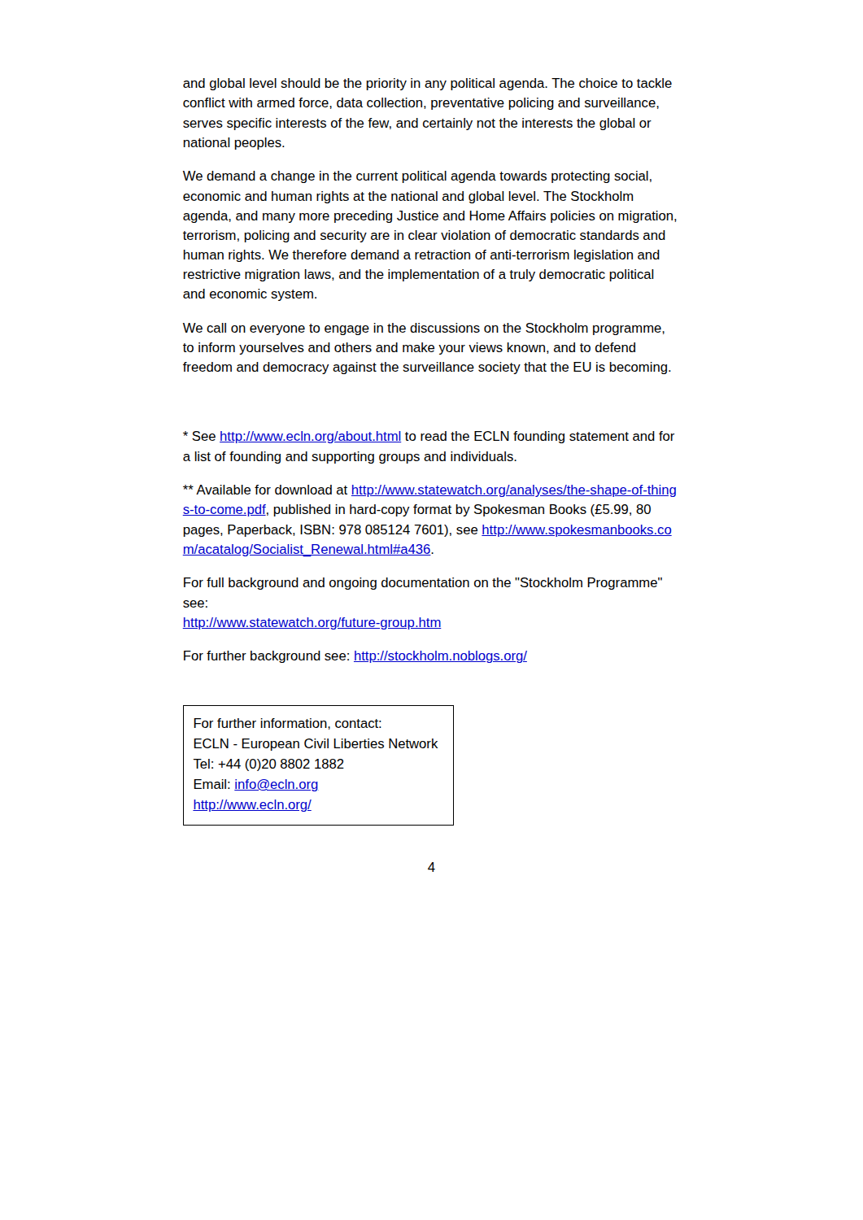and global level should be the priority in any political agenda. The choice to tackle conflict with armed force, data collection, preventative policing and surveillance, serves specific interests of the few, and certainly not the interests the global or national peoples.
We demand a change in the current political agenda towards protecting social, economic and human rights at the national and global level. The Stockholm agenda, and many more preceding Justice and Home Affairs policies on migration, terrorism, policing and security are in clear violation of democratic standards and human rights. We therefore demand a retraction of anti-terrorism legislation and restrictive migration laws, and the implementation of a truly democratic political and economic system.
We call on everyone to engage in the discussions on the Stockholm programme, to inform yourselves and others and make your views known, and to defend freedom and democracy against the surveillance society that the EU is becoming.
* See http://www.ecln.org/about.html to read the ECLN founding statement and for a list of founding and supporting groups and individuals.
** Available for download at http://www.statewatch.org/analyses/the-shape-of-things-to-come.pdf, published in hard-copy format by Spokesman Books (£5.99, 80 pages, Paperback, ISBN: 978 085124 7601), see http://www.spokesmanbooks.com/acatalog/Socialist_Renewal.html#a436.
For full background and ongoing documentation on the "Stockholm Programme" see:
http://www.statewatch.org/future-group.htm
For further background see: http://stockholm.noblogs.org/
For further information, contact:
ECLN - European Civil Liberties Network
Tel: +44 (0)20 8802 1882
Email: info@ecln.org
http://www.ecln.org/
4